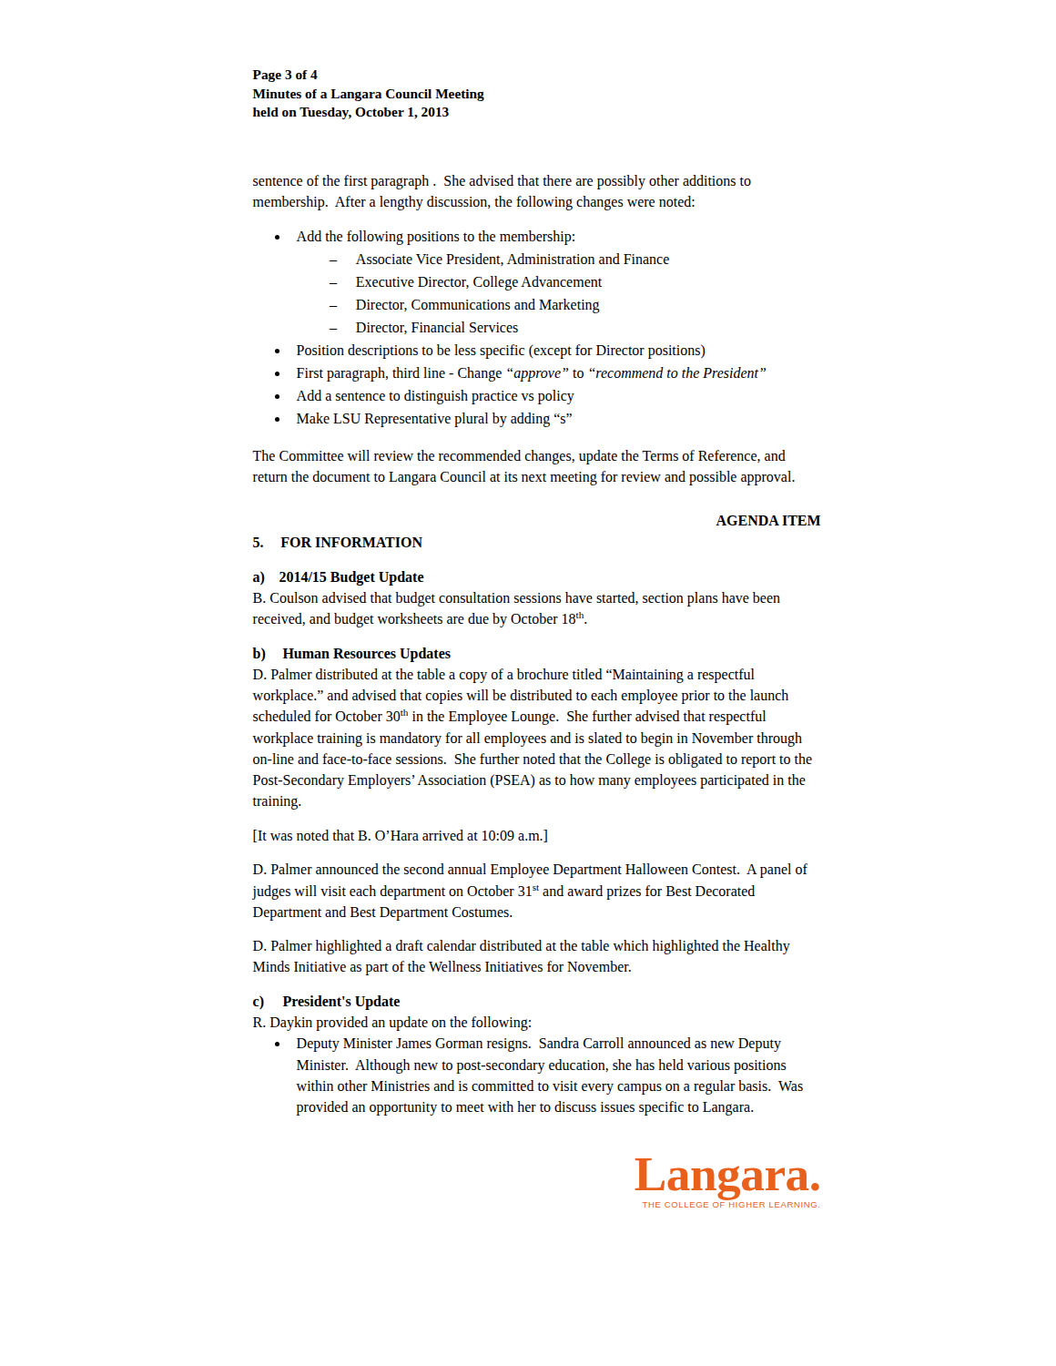Page 3 of 4
Minutes of a Langara Council Meeting
held on Tuesday, October 1, 2013
sentence of the first paragraph . She advised that there are possibly other additions to membership. After a lengthy discussion, the following changes were noted:
Add the following positions to the membership:
Associate Vice President, Administration and Finance
Executive Director, College Advancement
Director, Communications and Marketing
Director, Financial Services
Position descriptions to be less specific (except for Director positions)
First paragraph, third line - Change “approve” to “recommend to the President”
Add a sentence to distinguish practice vs policy
Make LSU Representative plural by adding “s”
The Committee will review the recommended changes, update the Terms of Reference, and return the document to Langara Council at its next meeting for review and possible approval.
AGENDA ITEM
5. FOR INFORMATION
a) 2014/15 Budget Update
B. Coulson advised that budget consultation sessions have started, section plans have been received, and budget worksheets are due by October 18th.
b) Human Resources Updates
D. Palmer distributed at the table a copy of a brochure titled “Maintaining a respectful workplace.” and advised that copies will be distributed to each employee prior to the launch scheduled for October 30th in the Employee Lounge. She further advised that respectful workplace training is mandatory for all employees and is slated to begin in November through on-line and face-to-face sessions. She further noted that the College is obligated to report to the Post-Secondary Employers’ Association (PSEA) as to how many employees participated in the training.
[It was noted that B. O’Hara arrived at 10:09 a.m.]
D. Palmer announced the second annual Employee Department Halloween Contest. A panel of judges will visit each department on October 31st and award prizes for Best Decorated Department and Best Department Costumes.
D. Palmer highlighted a draft calendar distributed at the table which highlighted the Healthy Minds Initiative as part of the Wellness Initiatives for November.
c) President's Update
R. Daykin provided an update on the following:
Deputy Minister James Gorman resigns. Sandra Carroll announced as new Deputy Minister. Although new to post-secondary education, she has held various positions within other Ministries and is committed to visit every campus on a regular basis. Was provided an opportunity to meet with her to discuss issues specific to Langara.
Langara.
THE COLLEGE OF HIGHER LEARNING.